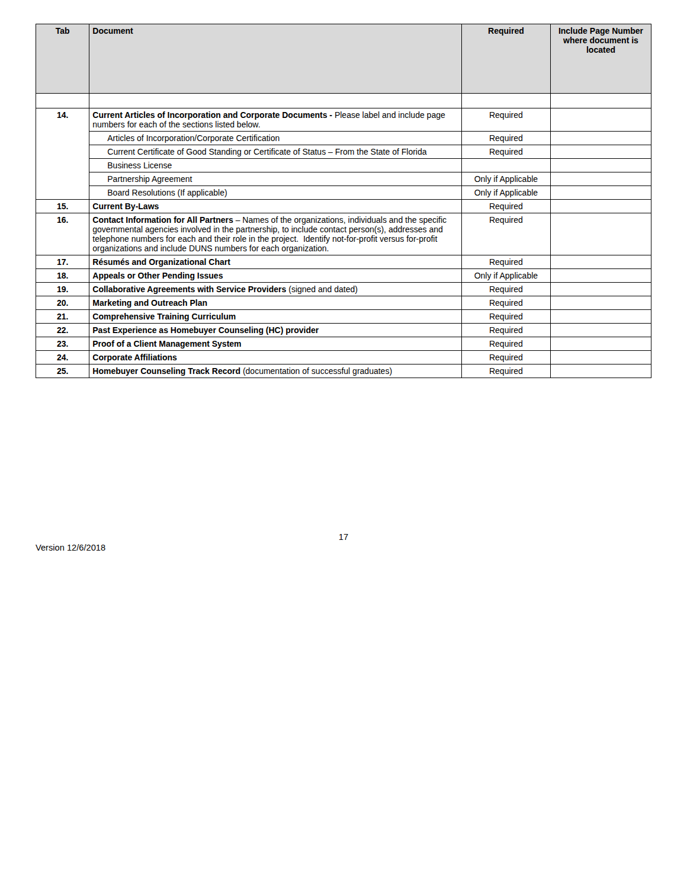| Tab | Document | Required | Include Page Number where document is located |
| --- | --- | --- | --- |
| 14. | Current Articles of Incorporation and Corporate Documents - Please label and include page numbers for each of the sections listed below. | Required | |
| Articles of Incorporation/Corporate Certification | Required | |
| Current Certificate of Good Standing or Certificate of Status – From the State of Florida | Required | |
| Business License | | |
| Partnership Agreement | Only if Applicable | |
| Board Resolutions (If applicable) | Only if Applicable | |
| 15. | Current By-Laws | Required | |
| 16. | Contact Information for All Partners – Names of the organizations, individuals and the specific governmental agencies involved in the partnership, to include contact person(s), addresses and telephone numbers for each and their role in the project. Identify not-for-profit versus for-profit organizations and include DUNS numbers for each organization. | Required | |
| 17. | Résumés and Organizational Chart | Required | |
| 18. | Appeals or Other Pending Issues | Only if Applicable | |
| 19. | Collaborative Agreements with Service Providers (signed and dated) | Required | |
| 20. | Marketing and Outreach Plan | Required | |
| 21. | Comprehensive Training Curriculum | Required | |
| 22. | Past Experience as Homebuyer Counseling (HC) provider | Required | |
| 23. | Proof of a Client Management System | Required | |
| 24. | Corporate Affiliations | Required | |
| 25. | Homebuyer Counseling Track Record (documentation of successful graduates) | Required | |
17
Version 12/6/2018